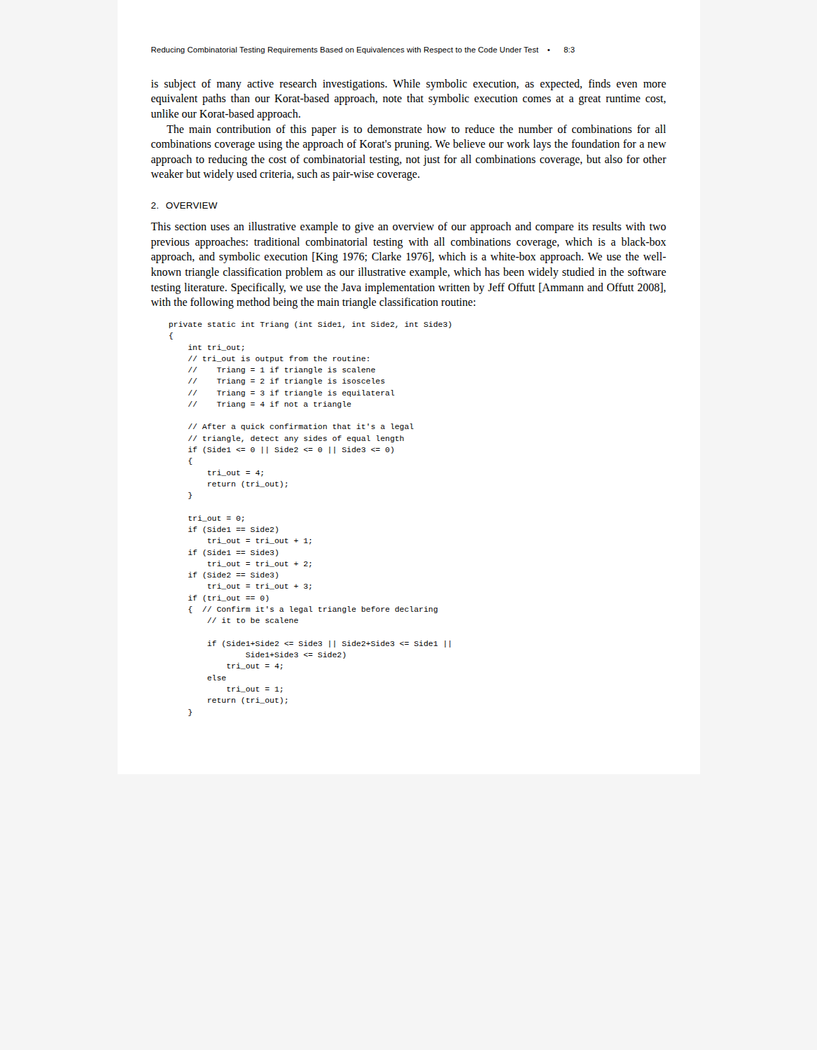Reducing Combinatorial Testing Requirements Based on Equivalences with Respect to the Code Under Test•8:3
is subject of many active research investigations. While symbolic execution, as expected, finds even more equivalent paths than our Korat-based approach, note that symbolic execution comes at a great runtime cost, unlike our Korat-based approach.
The main contribution of this paper is to demonstrate how to reduce the number of combinations for all combinations coverage using the approach of Korat's pruning. We believe our work lays the foundation for a new approach to reducing the cost of combinatorial testing, not just for all combinations coverage, but also for other weaker but widely used criteria, such as pair-wise coverage.
2. OVERVIEW
This section uses an illustrative example to give an overview of our approach and compare its results with two previous approaches: traditional combinatorial testing with all combinations coverage, which is a black-box approach, and symbolic execution [King 1976; Clarke 1976], which is a white-box approach. We use the well-known triangle classification problem as our illustrative example, which has been widely studied in the software testing literature. Specifically, we use the Java implementation written by Jeff Offutt [Ammann and Offutt 2008], with the following method being the main triangle classification routine:
private static int Triang (int Side1, int Side2, int Side3)
{
    int tri_out;
    // tri_out is output from the routine:
    //    Triang = 1 if triangle is scalene
    //    Triang = 2 if triangle is isosceles
    //    Triang = 3 if triangle is equilateral
    //    Triang = 4 if not a triangle

    // After a quick confirmation that it's a legal
    // triangle, detect any sides of equal length
    if (Side1 <= 0 || Side2 <= 0 || Side3 <= 0)
    {
        tri_out = 4;
        return (tri_out);
    }

    tri_out = 0;
    if (Side1 == Side2)
        tri_out = tri_out + 1;
    if (Side1 == Side3)
        tri_out = tri_out + 2;
    if (Side2 == Side3)
        tri_out = tri_out + 3;
    if (tri_out == 0)
    {  // Confirm it's a legal triangle before declaring
        // it to be scalene

        if (Side1+Side2 <= Side3 || Side2+Side3 <= Side1 ||
                Side1+Side3 <= Side2)
            tri_out = 4;
        else
            tri_out = 1;
        return (tri_out);
    }